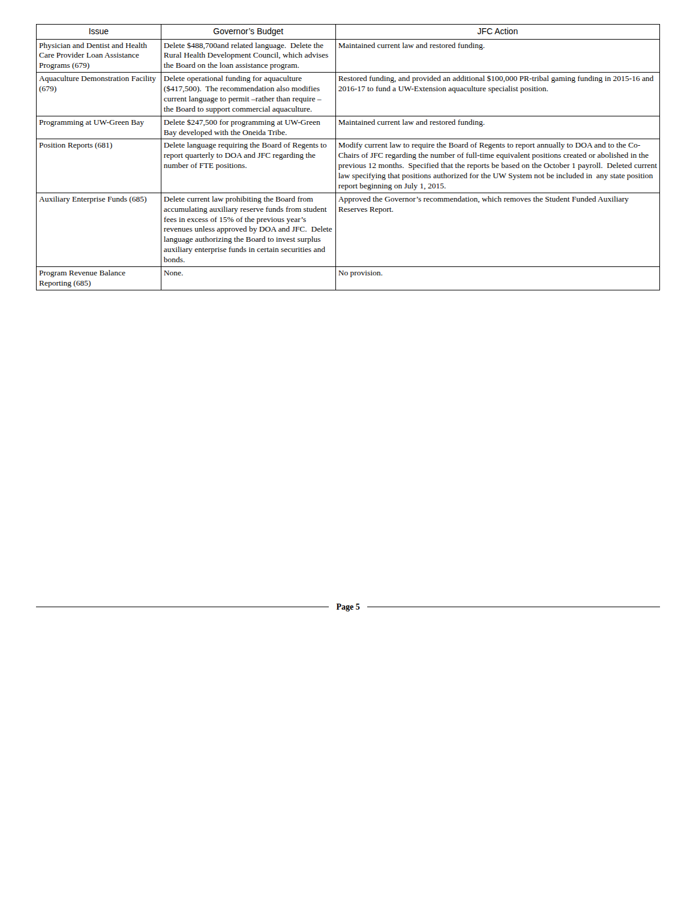| Issue | Governor’s Budget | JFC Action |
| --- | --- | --- |
| Physician and Dentist and Health Care Provider Loan Assistance Programs (679) | Delete $488,700and related language. Delete the Rural Health Development Council, which advises the Board on the loan assistance program. | Maintained current law and restored funding. |
| Aquaculture Demonstration Facility (679) | Delete operational funding for aquaculture ($417,500). The recommendation also modifies current language to permit –rather than require – the Board to support commercial aquaculture. | Restored funding, and provided an additional $100,000 PR-tribal gaming funding in 2015-16 and 2016-17 to fund a UW-Extension aquaculture specialist position. |
| Programming at UW-Green Bay | Delete $247,500 for programming at UW-Green Bay developed with the Oneida Tribe. | Maintained current law and restored funding. |
| Position Reports (681) | Delete language requiring the Board of Regents to report quarterly to DOA and JFC regarding the number of FTE positions. | Modify current law to require the Board of Regents to report annually to DOA and to the Co-Chairs of JFC regarding the number of full-time equivalent positions created or abolished in the previous 12 months. Specified that the reports be based on the October 1 payroll. Deleted current law specifying that positions authorized for the UW System not be included in any state position report beginning on July 1, 2015. |
| Auxiliary Enterprise Funds (685) | Delete current law prohibiting the Board from accumulating auxiliary reserve funds from student fees in excess of 15% of the previous year’s revenues unless approved by DOA and JFC. Delete language authorizing the Board to invest surplus auxiliary enterprise funds in certain securities and bonds. | Approved the Governor’s recommendation, which removes the Student Funded Auxiliary Reserves Report. |
| Program Revenue Balance Reporting (685) | None. | No provision. |
Page 5